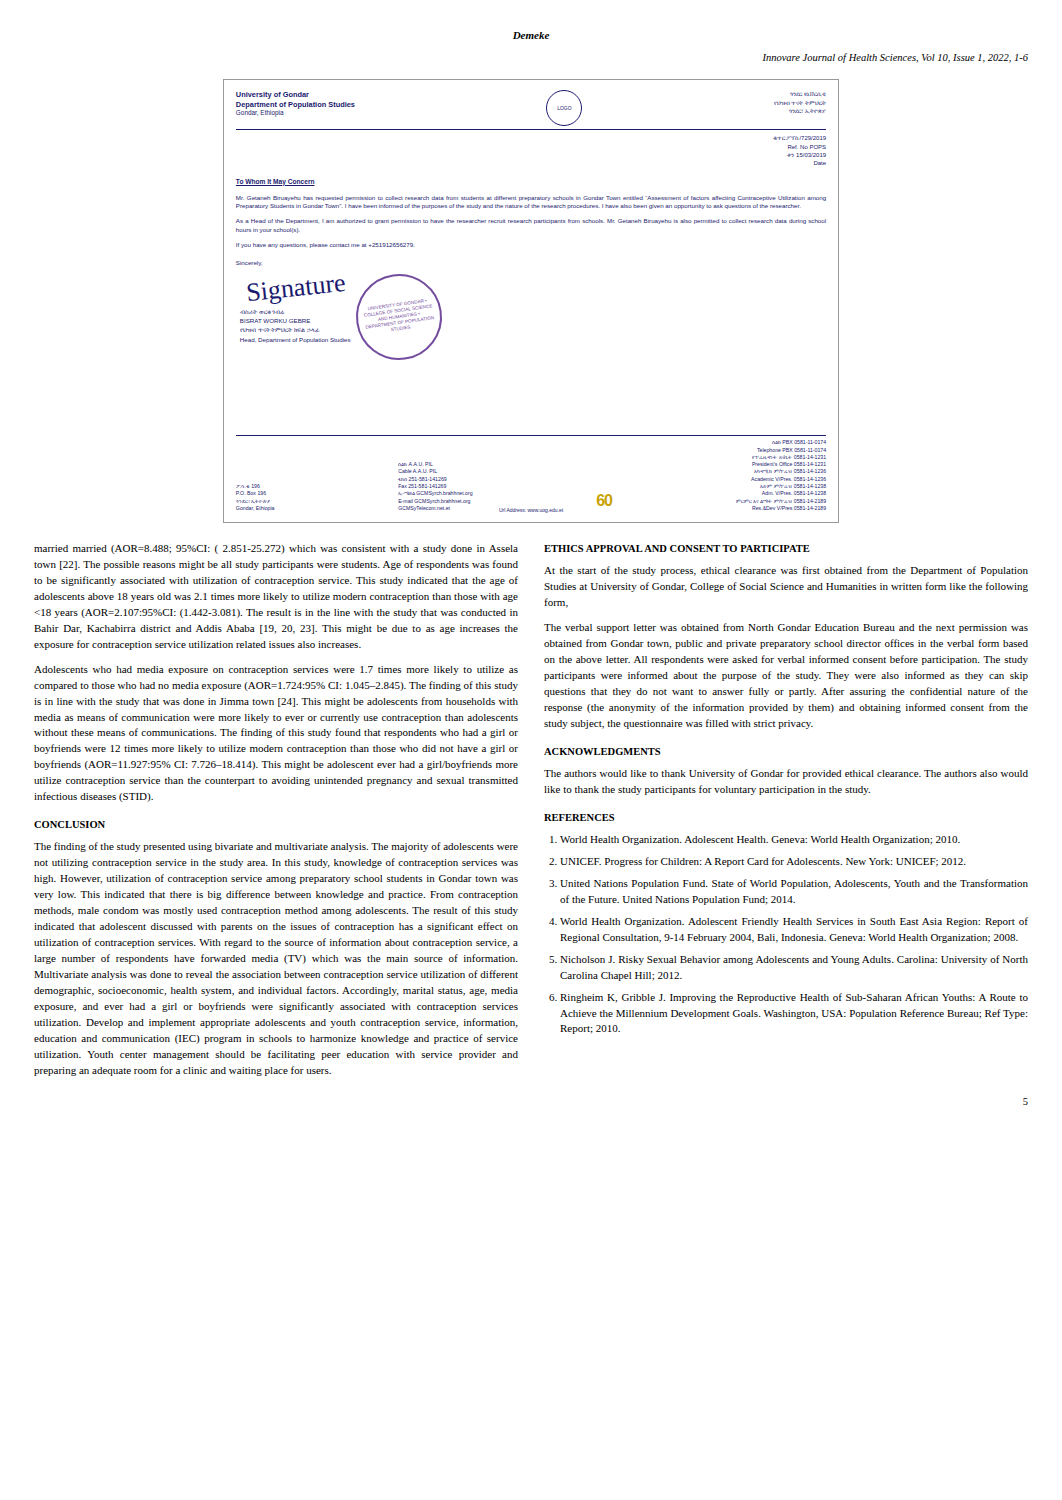Demeke
Innovare Journal of Health Sciences, Vol 10, Issue 1, 2022, 1-6
University of Gondar
Department of Population Studies
Gondar, Ethiopia
LOGO
ጎንደር ዩኒቨርሲቲ
የህዝብ ጥናት ትምህርት
ጎንደር፣ ኢትዮጵያ
ቁጥር ፖፕስ/729/2019
Ref. No POPS
ቀን 15/03/2019
Date
To Whom It May Concern
Mr. Getaneh Biruayehu has requested permission to collect research data from students at different preparatory schools in Gondar Town entitled “Assessment of factors affecting Contraceptive Utilization among Preparatory Students in Gondar Town”. I have been informed of the purposes of the study and the nature of the research procedures. I have also been given an opportunity to ask questions of the researcher.
As a Head of the Department, I am authorized to grant permission to have the researcher recruit research participants from schools. Mr. Getaneh Biruayehu is also permitted to collect research data during school hours in your school(s).
If you have any questions, please contact me at +251912656279.
Sincerely,
Signature
UNIVERSITY OF GONDAR • COLLEGE OF SOCIAL SCIENCE AND HUMANITIES • DEPARTMENT OF POPULATION STUDIES
ብስራት ወርቁ ገብሬ
BISRAT WORKU GEBRE
የህዝብ ጥናት ትምህርት ክፍል ኃላፊ
Head, Department of Population Studies
ፖ.ሳ.ቁ 196
P.O. Box 196
ጎንደር፣ ኢትዮጵያ
Gondar, Ethiopia
ስልክ A.A.U. PIL
Cable A.A.U. PIL
ፋክስ 251-581-141269
Fax 251-581-141269
ኢ-ሜይል GCMSyrch.brahhnet.org
E-mail GCMSyrch.brahhnet.org
GCMSyTelecom.net.et
60
ስልክ PBX 0581-11-0174
Telephone PBX 0581-11-0174
የፕሬዚዳንት ጽ/ቤት 0581-14-1231
President’s Office 0581-14-1231
አካዳሚክ ም/ፕሬዝ 0581-14-1236
Academic V/Pres. 0581-14-1236
አድም ም/ፕሬዝ 0581-14-1238
Adm. V/Pres. 0581-14-1238
ምርምር እና ልማት ም/ፕሬዝ 0581-14-2189
Res.&Dev V/Pres 0581-14-2189
Url Address: www.uog.edu.et
married married (AOR=8.488; 95%CI: ( 2.851-25.272) which was consistent with a study done in Assela town [22]. The possible reasons might be all study participants were students. Age of respondents was found to be significantly associated with utilization of contraception service. This study indicated that the age of adolescents above 18 years old was 2.1 times more likely to utilize modern contraception than those with age <18 years (AOR=2.107:95%CI: (1.442-3.081). The result is in the line with the study that was conducted in Bahir Dar, Kachabirra district and Addis Ababa [19, 20, 23]. This might be due to as age increases the exposure for contraception service utilization related issues also increases.
Adolescents who had media exposure on contraception services were 1.7 times more likely to utilize as compared to those who had no media exposure (AOR=1.724:95% CI: 1.045–2.845). The finding of this study is in line with the study that was done in Jimma town [24]. This might be adolescents from households with media as means of communication were more likely to ever or currently use contraception than adolescents without these means of communications. The finding of this study found that respondents who had a girl or boyfriends were 12 times more likely to utilize modern contraception than those who did not have a girl or boyfriends (AOR=11.927:95% CI: 7.726–18.414). This might be adolescent ever had a girl/boyfriends more utilize contraception service than the counterpart to avoiding unintended pregnancy and sexual transmitted infectious diseases (STID).
Conclusion
The finding of the study presented using bivariate and multivariate analysis. The majority of adolescents were not utilizing contraception service in the study area. In this study, knowledge of contraception services was high. However, utilization of contraception service among preparatory school students in Gondar town was very low. This indicated that there is big difference between knowledge and practice. From contraception methods, male condom was mostly used contraception method among adolescents. The result of this study indicated that adolescent discussed with parents on the issues of contraception has a significant effect on utilization of contraception services. With regard to the source of information about contraception service, a large number of respondents have forwarded media (TV) which was the main source of information. Multivariate analysis was done to reveal the association between contraception service utilization of different demographic, socioeconomic, health system, and individual factors. Accordingly, marital status, age, media exposure, and ever had a girl or boyfriends were significantly associated with contraception services utilization. Develop and implement appropriate adolescents and youth contraception service, information, education and communication (IEC) program in schools to harmonize knowledge and practice of service utilization. Youth center management should be facilitating peer education with service provider and preparing an adequate room for a clinic and waiting place for users.
Ethics Approval and Consent to Participate
At the start of the study process, ethical clearance was first obtained from the Department of Population Studies at University of Gondar, College of Social Science and Humanities in written form like the following form,
The verbal support letter was obtained from North Gondar Education Bureau and the next permission was obtained from Gondar town, public and private preparatory school director offices in the verbal form based on the above letter. All respondents were asked for verbal informed consent before participation. The study participants were informed about the purpose of the study. They were also informed as they can skip questions that they do not want to answer fully or partly. After assuring the confidential nature of the response (the anonymity of the information provided by them) and obtaining informed consent from the study subject, the questionnaire was filled with strict privacy.
Acknowledgments
The authors would like to thank University of Gondar for provided ethical clearance. The authors also would like to thank the study participants for voluntary participation in the study.
References
World Health Organization. Adolescent Health. Geneva: World Health Organization; 2010.
UNICEF. Progress for Children: A Report Card for Adolescents. New York: UNICEF; 2012.
United Nations Population Fund. State of World Population, Adolescents, Youth and the Transformation of the Future. United Nations Population Fund; 2014.
World Health Organization. Adolescent Friendly Health Services in South East Asia Region: Report of Regional Consultation, 9-14 February 2004, Bali, Indonesia. Geneva: World Health Organization; 2008.
Nicholson J. Risky Sexual Behavior among Adolescents and Young Adults. Carolina: University of North Carolina Chapel Hill; 2012.
Ringheim K, Gribble J. Improving the Reproductive Health of Sub-Saharan African Youths: A Route to Achieve the Millennium Development Goals. Washington, USA: Population Reference Bureau; Ref Type: Report; 2010.
5